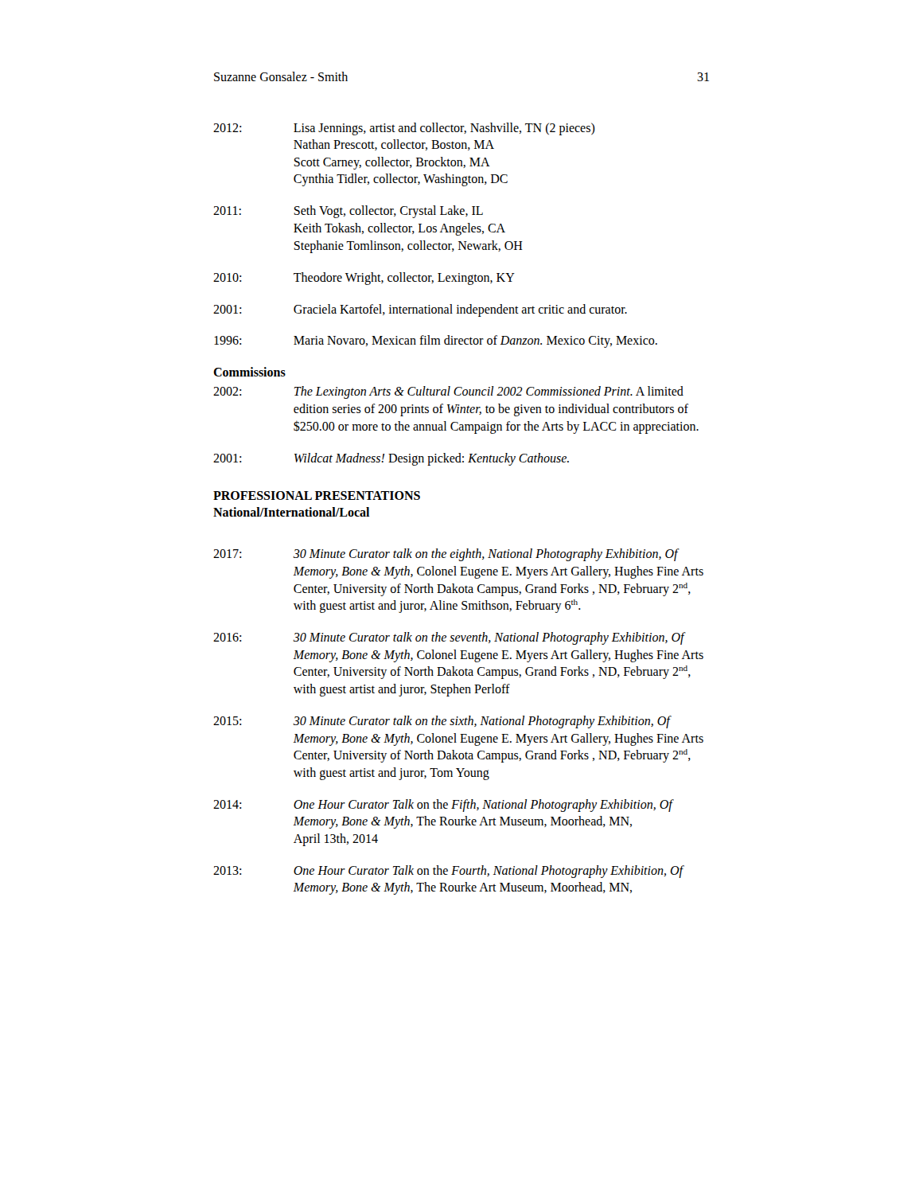Suzanne Gonsalez - Smith
31
2012:
Lisa Jennings, artist and collector, Nashville, TN (2 pieces) Nathan Prescott, collector, Boston, MA Scott Carney, collector, Brockton, MA Cynthia Tidler, collector, Washington, DC
2011:
Seth Vogt, collector, Crystal Lake, IL Keith Tokash, collector, Los Angeles, CA Stephanie Tomlinson, collector, Newark, OH
2010:
Theodore Wright, collector, Lexington, KY
2001:
Graciela Kartofel, international independent art critic and curator.
1996:
Maria Novaro, Mexican film director of Danzon. Mexico City, Mexico.
Commissions
2002:
The Lexington Arts & Cultural Council 2002 Commissioned Print. A limited edition series of 200 prints of Winter, to be given to individual contributors of $250.00 or more to the annual Campaign for the Arts by LACC in appreciation.
2001:
Wildcat Madness! Design picked: Kentucky Cathouse.
PROFESSIONAL PRESENTATIONS
National/International/Local
2017:
30 Minute Curator talk on the eighth, National Photography Exhibition, Of Memory, Bone & Myth, Colonel Eugene E. Myers Art Gallery, Hughes Fine Arts Center, University of North Dakota Campus, Grand Forks , ND, February 2nd, with guest artist and juror, Aline Smithson, February 6th.
2016:
30 Minute Curator talk on the seventh, National Photography Exhibition, Of Memory, Bone & Myth, Colonel Eugene E. Myers Art Gallery, Hughes Fine Arts Center, University of North Dakota Campus, Grand Forks , ND, February 2nd, with guest artist and juror, Stephen Perloff
2015:
30 Minute Curator talk on the sixth, National Photography Exhibition, Of Memory, Bone & Myth, Colonel Eugene E. Myers Art Gallery, Hughes Fine Arts Center, University of North Dakota Campus, Grand Forks , ND, February 2nd, with guest artist and juror, Tom Young
2014:
One Hour Curator Talk on the Fifth, National Photography Exhibition, Of Memory, Bone & Myth, The Rourke Art Museum, Moorhead, MN,
April 13th, 2014
2013:
One Hour Curator Talk on the Fourth, National Photography Exhibition, Of Memory, Bone & Myth, The Rourke Art Museum, Moorhead, MN,